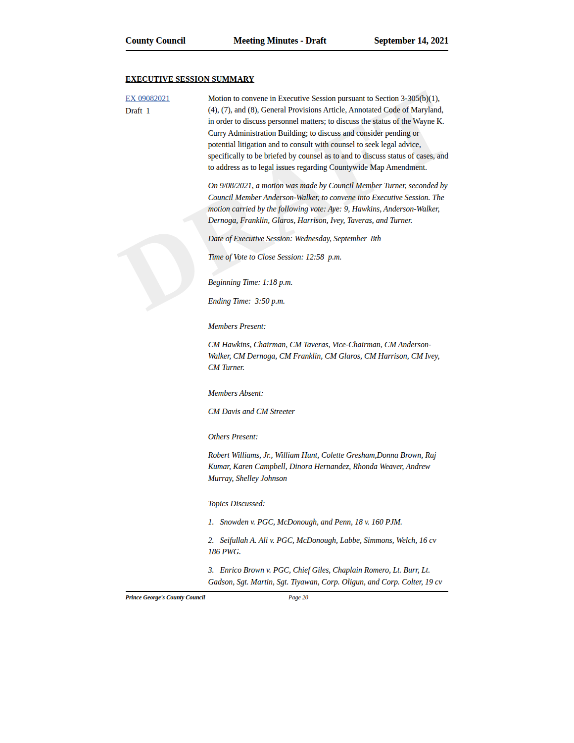County Council
Meeting Minutes - Draft
September 14, 2021
DRAFT
EXECUTIVE SESSION SUMMARY
EX 09082021
Draft 1
Motion to convene in Executive Session pursuant to Section 3-305(b)(1), (4), (7), and (8), General Provisions Article, Annotated Code of Maryland, in order to discuss personnel matters; to discuss the status of the Wayne K. Curry Administration Building; to discuss and consider pending or potential litigation and to consult with counsel to seek legal advice, specifically to be briefed by counsel as to and to discuss status of cases, and to address as to legal issues regarding Countywide Map Amendment.
On 9/08/2021, a motion was made by Council Member Turner, seconded by Council Member Anderson-Walker, to convene into Executive Session. The motion carried by the following vote: Aye: 9, Hawkins, Anderson-Walker, Dernoga, Franklin, Glaros, Harrison, Ivey, Taveras, and Turner.
Date of Executive Session: Wednesday, September 8th
Time of Vote to Close Session: 12:58 p.m.
Beginning Time: 1:18 p.m.
Ending Time: 3:50 p.m.
Members Present:
CM Hawkins, Chairman, CM Taveras, Vice-Chairman, CM Anderson-Walker, CM Dernoga, CM Franklin, CM Glaros, CM Harrison, CM Ivey, CM Turner.
Members Absent:
CM Davis and CM Streeter
Others Present:
Robert Williams, Jr., William Hunt, Colette Gresham,Donna Brown, Raj Kumar, Karen Campbell, Dinora Hernandez, Rhonda Weaver, Andrew Murray, Shelley Johnson
Topics Discussed:
1. Snowden v. PGC, McDonough, and Penn, 18 v. 160 PJM.
2. Seifullah A. Ali v. PGC, McDonough, Labbe, Simmons, Welch, 16 cv 186 PWG.
3. Enrico Brown v. PGC, Chief Giles, Chaplain Romero, Lt. Burr, Lt. Gadson, Sgt. Martin, Sgt. Tiyawan, Corp. Oligun, and Corp. Colter, 19 cv
Prince George's County Council
Page 20